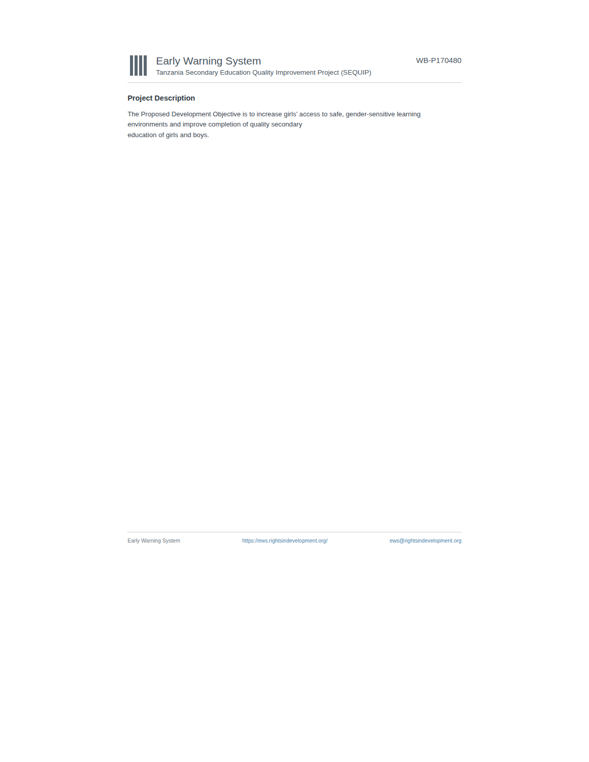Early Warning System
Tanzania Secondary Education Quality Improvement Project (SEQUIP)
WB-P170480
Project Description
The Proposed Development Objective is to increase girls’ access to safe, gender-sensitive learning environments and improve completion of quality secondary
education of girls and boys.
Early Warning System
https://ews.rightsindevelopment.org/
ews@rightsindevelopment.org